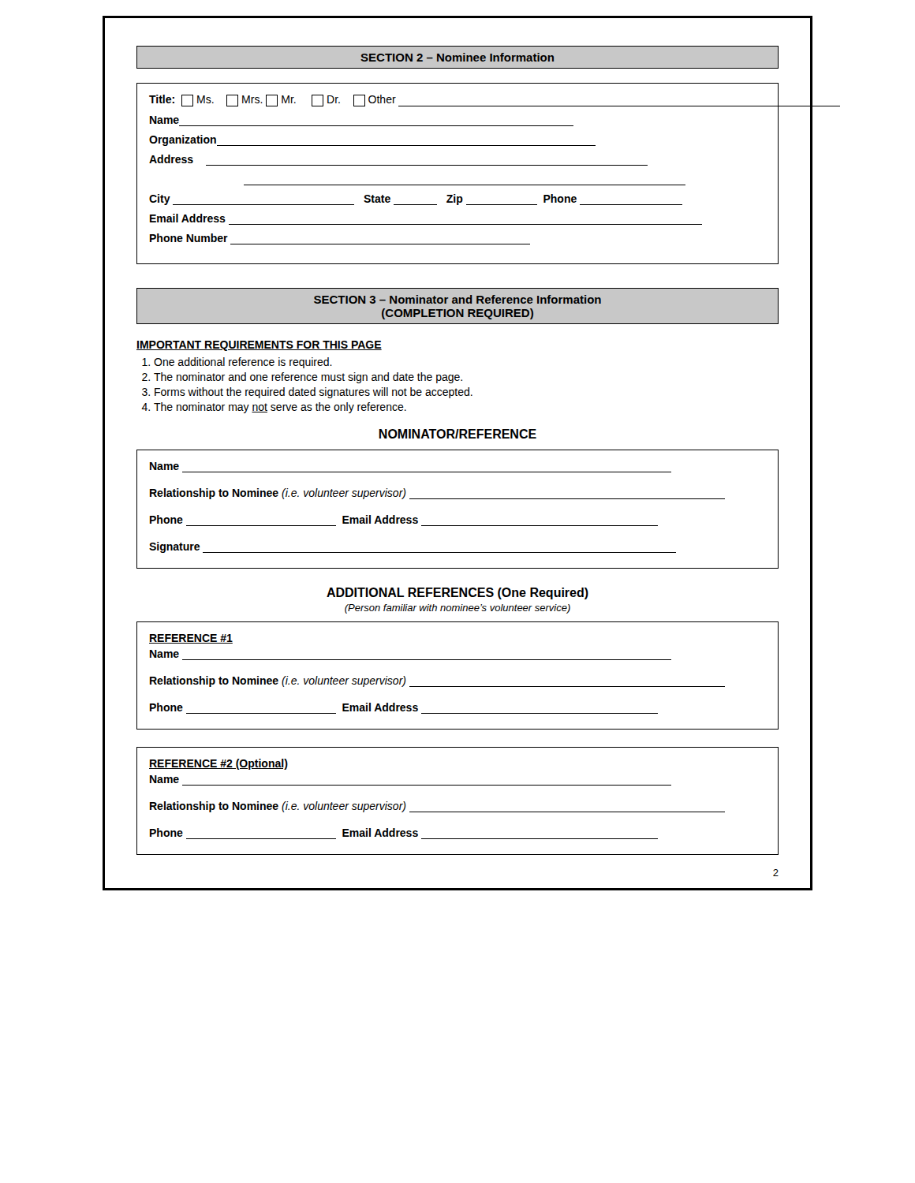SECTION 2 – Nominee Information
Title: Ms. Mrs. Mr. Dr. Other
Name
Organization
Address
City State Zip Phone
Email Address
Phone Number
SECTION 3 – Nominator and Reference Information (COMPLETION REQUIRED)
IMPORTANT REQUIREMENTS FOR THIS PAGE
One additional reference is required.
The nominator and one reference must sign and date the page.
Forms without the required dated signatures will not be accepted.
The nominator may not serve as the only reference.
NOMINATOR/REFERENCE
Name
Relationship to Nominee (i.e. volunteer supervisor)
Phone Email Address
Signature
ADDITIONAL REFERENCES (One Required) (Person familiar with nominee’s volunteer service)
REFERENCE #1
Name
Relationship to Nominee (i.e. volunteer supervisor)
Phone Email Address
REFERENCE #2 (Optional)
Name
Relationship to Nominee (i.e. volunteer supervisor)
Phone Email Address
2